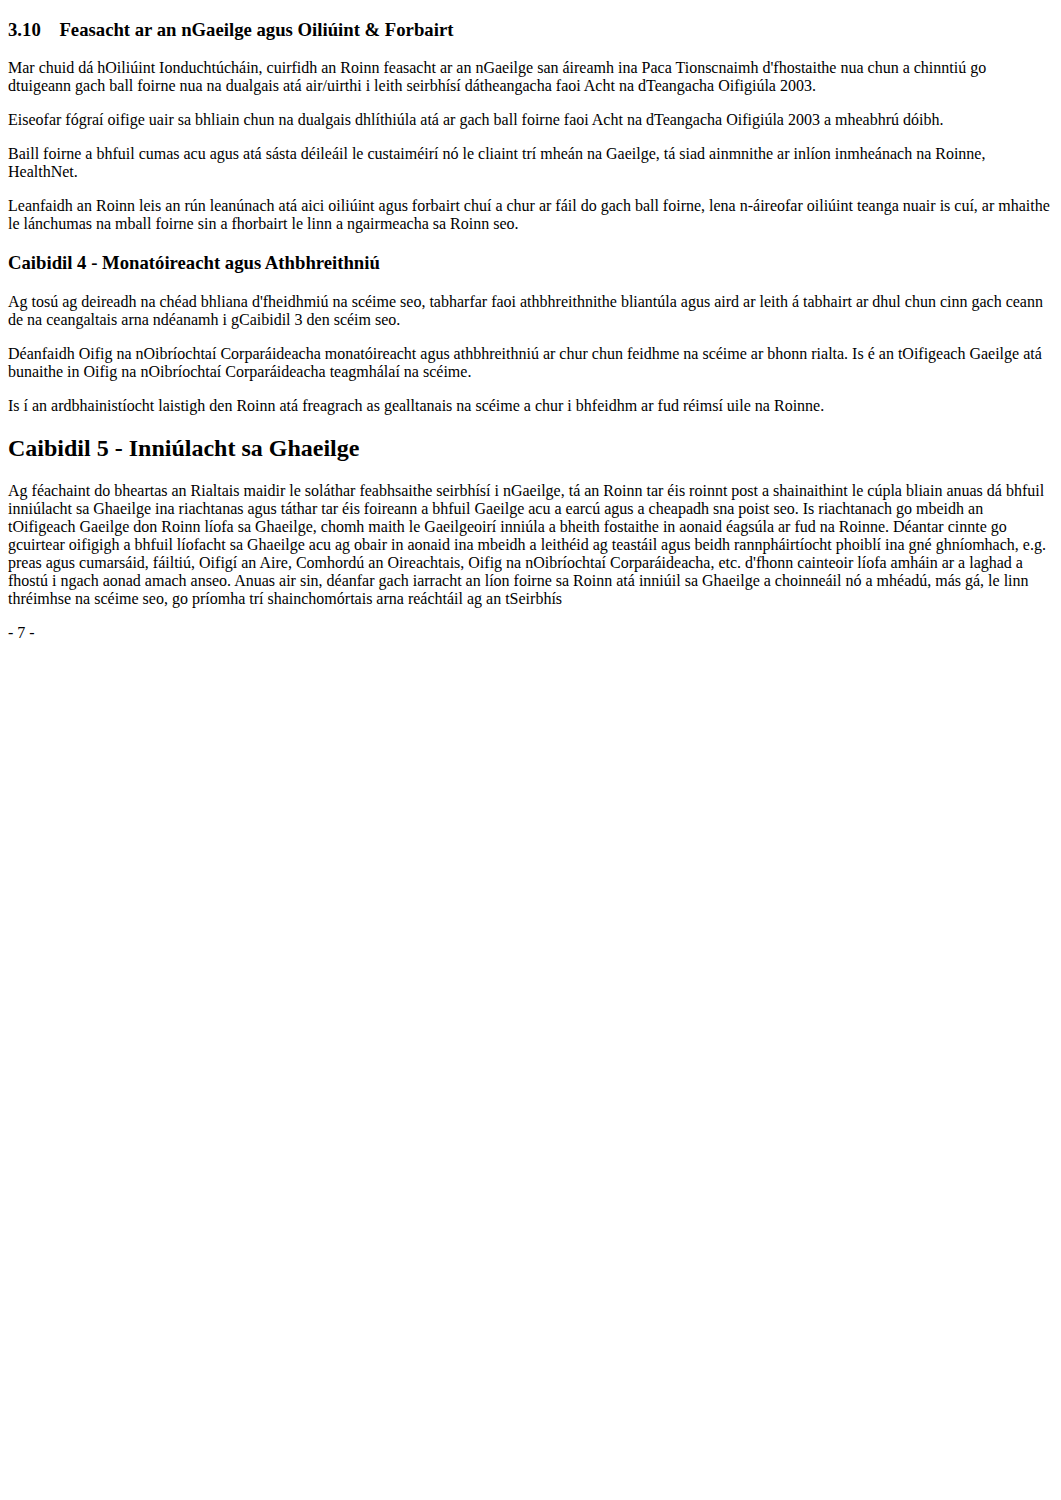3.10 Feasacht ar an nGaeilge agus Oiliúint & Forbairt
Mar chuid dá hOiliúint Ionduchtúcháin, cuirfidh an Roinn feasacht ar an nGaeilge san áireamh ina Paca Tionscnaimh d'fhostaithe nua chun a chinntiú go dtuigeann gach ball foirne nua na dualgais atá air/uirthi i leith seirbhísí dátheangacha faoi Acht na dTeangacha Oifigiúla 2003.
Eiseofar fógraí oifige uair sa bhliain chun na dualgais dhlíthiúla atá ar gach ball foirne faoi Acht na dTeangacha Oifigiúla 2003 a mheabhrú dóibh.
Baill foirne a bhfuil cumas acu agus atá sásta déileáil le custaiméirí nó le cliaint trí mheán na Gaeilge, tá siad ainmnithe ar inlíon inmheánach na Roinne, HealthNet.
Leanfaidh an Roinn leis an rún leanúnach atá aici oiliúint agus forbairt chuí a chur ar fáil do gach ball foirne, lena n-áireofar oiliúint teanga nuair is cuí, ar mhaithe le lánchumas na mball foirne sin a fhorbairt le linn a ngairmeacha sa Roinn seo.
Caibidil 4 - Monatóireacht agus Athbhreithniú
Ag tosú ag deireadh na chéad bhliana d'fheidhmiú na scéime seo, tabharfar faoi athbhreithnithe bliantúla agus aird ar leith á tabhairt ar dhul chun cinn gach ceann de na ceangaltais arna ndéanamh i gCaibidil 3 den scéim seo.
Déanfaidh Oifig na nOibríochtaí Corparáideacha monatóireacht agus athbhreithniú ar chur chun feidhme na scéime ar bhonn rialta. Is é an tOifigeach Gaeilge atá bunaithe in Oifig na nOibríochtaí Corparáideacha teagmhálaí na scéime.
Is í an ardbhainistíocht laistigh den Roinn atá freagrach as gealltanais na scéime a chur i bhfeidhm ar fud réimsí uile na Roinne.
Caibidil 5 - Inniúlacht sa Ghaeilge
Ag féachaint do bheartas an Rialtais maidir le soláthar feabhsaithe seirbhísí i nGaeilge, tá an Roinn tar éis roinnt post a shainaithint le cúpla bliain anuas dá bhfuil inniúlacht sa Ghaeilge ina riachtanas agus táthar tar éis foireann a bhfuil Gaeilge acu a earcú agus a cheapadh sna poist seo. Is riachtanach go mbeidh an tOifigeach Gaeilge don Roinn líofa sa Ghaeilge, chomh maith le Gaeilgeoirí inniúla a bheith fostaithe in aonaid éagsúla ar fud na Roinne. Déantar cinnte go gcuirtear oifigigh a bhfuil líofacht sa Ghaeilge acu ag obair in aonaid ina mbeidh a leithéid ag teastáil agus beidh rannpháirtíocht phoiblí ina gné ghníomhach, e.g. preas agus cumarsáid, fáiltiú, Oifigí an Aire, Comhordú an Oireachtais, Oifig na nOibríochtaí Corparáideacha, etc. d'fhonn cainteoir líofa amháin ar a laghad a fhostú i ngach aonad amach anseo. Anuas air sin, déanfar gach iarracht an líon foirne sa Roinn atá inniúil sa Ghaeilge a choinneáil nó a mhéadú, más gá, le linn thréimhse na scéime seo, go príomha trí shainchomórtais arna reáchtáil ag an tSeirbhís
- 7 -